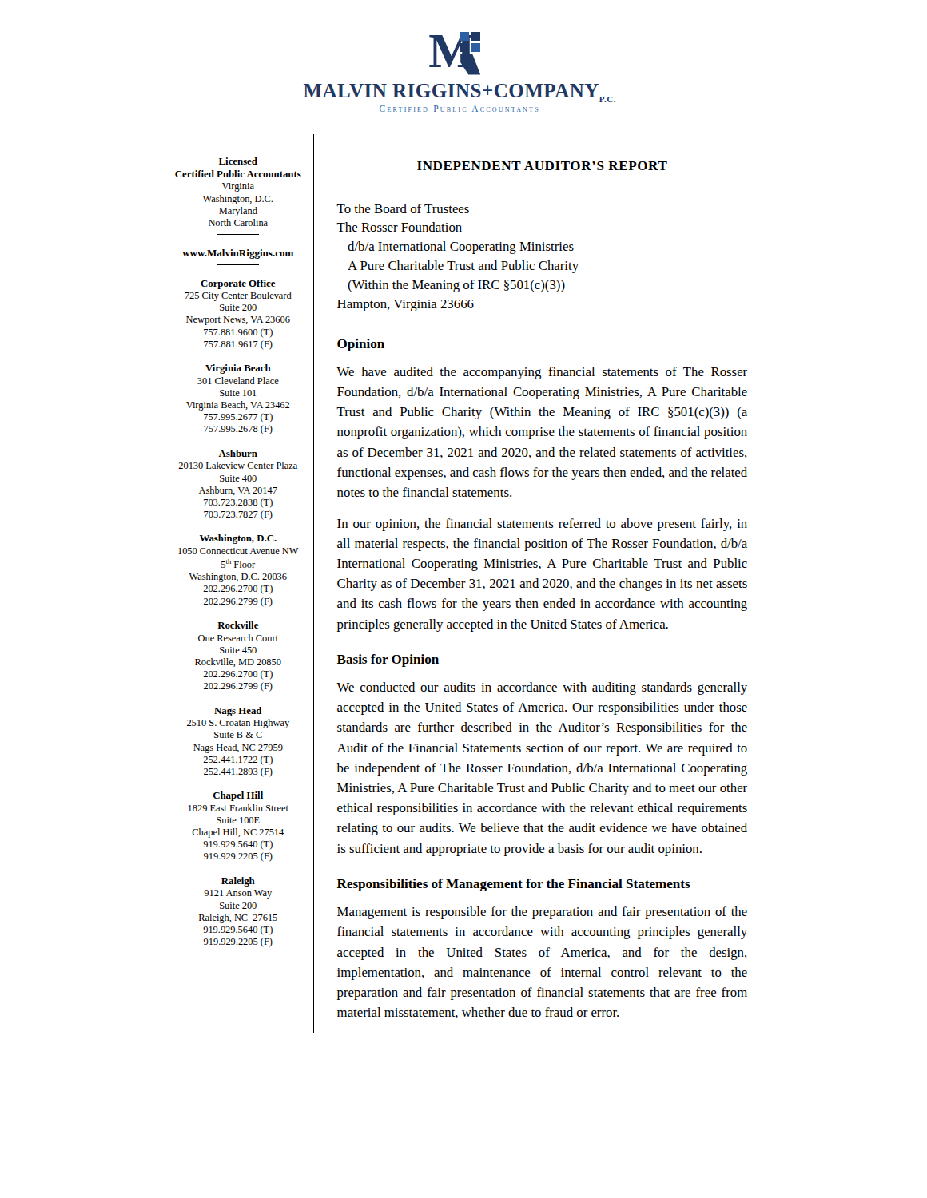M
MALVIN RIGGINS+COMPANYP.C.
Certified Public Accountants
Licensed
Certified Public Accountants
Virginia
Washington, D.C.
Maryland
North Carolina
www.MalvinRiggins.com
Corporate Office
725 City Center Boulevard
Suite 200
Newport News, VA 23606
757.881.9600 (T)
757.881.9617 (F)
Virginia Beach
301 Cleveland Place
Suite 101
Virginia Beach, VA 23462
757.995.2677 (T)
757.995.2678 (F)
Ashburn
20130 Lakeview Center Plaza
Suite 400
Ashburn, VA 20147
703.723.2838 (T)
703.723.7827 (F)
Washington, D.C.
1050 Connecticut Avenue NW
5th Floor
Washington, D.C. 20036
202.296.2700 (T)
202.296.2799 (F)
Rockville
One Research Court
Suite 450
Rockville, MD 20850
202.296.2700 (T)
202.296.2799 (F)
Nags Head
2510 S. Croatan Highway
Suite B & C
Nags Head, NC 27959
252.441.1722 (T)
252.441.2893 (F)
Chapel Hill
1829 East Franklin Street
Suite 100E
Chapel Hill, NC 27514
919.929.5640 (T)
919.929.2205 (F)
Raleigh
9121 Anson Way
Suite 200
Raleigh, NC 27615
919.929.5640 (T)
919.929.2205 (F)
INDEPENDENT AUDITOR’S REPORT
To the Board of Trustees
The Rosser Foundation
d/b/a International Cooperating Ministries
A Pure Charitable Trust and Public Charity
(Within the Meaning of IRC §501(c)(3))
Hampton, Virginia 23666
Opinion
We have audited the accompanying financial statements of The Rosser Foundation, d/b/a International Cooperating Ministries, A Pure Charitable Trust and Public Charity (Within the Meaning of IRC §501(c)(3)) (a nonprofit organization), which comprise the statements of financial position as of December 31, 2021 and 2020, and the related statements of activities, functional expenses, and cash flows for the years then ended, and the related notes to the financial statements.
In our opinion, the financial statements referred to above present fairly, in all material respects, the financial position of The Rosser Foundation, d/b/a International Cooperating Ministries, A Pure Charitable Trust and Public Charity as of December 31, 2021 and 2020, and the changes in its net assets and its cash flows for the years then ended in accordance with accounting principles generally accepted in the United States of America.
Basis for Opinion
We conducted our audits in accordance with auditing standards generally accepted in the United States of America. Our responsibilities under those standards are further described in the Auditor’s Responsibilities for the Audit of the Financial Statements section of our report. We are required to be independent of The Rosser Foundation, d/b/a International Cooperating Ministries, A Pure Charitable Trust and Public Charity and to meet our other ethical responsibilities in accordance with the relevant ethical requirements relating to our audits. We believe that the audit evidence we have obtained is sufficient and appropriate to provide a basis for our audit opinion.
Responsibilities of Management for the Financial Statements
Management is responsible for the preparation and fair presentation of the financial statements in accordance with accounting principles generally accepted in the United States of America, and for the design, implementation, and maintenance of internal control relevant to the preparation and fair presentation of financial statements that are free from material misstatement, whether due to fraud or error.